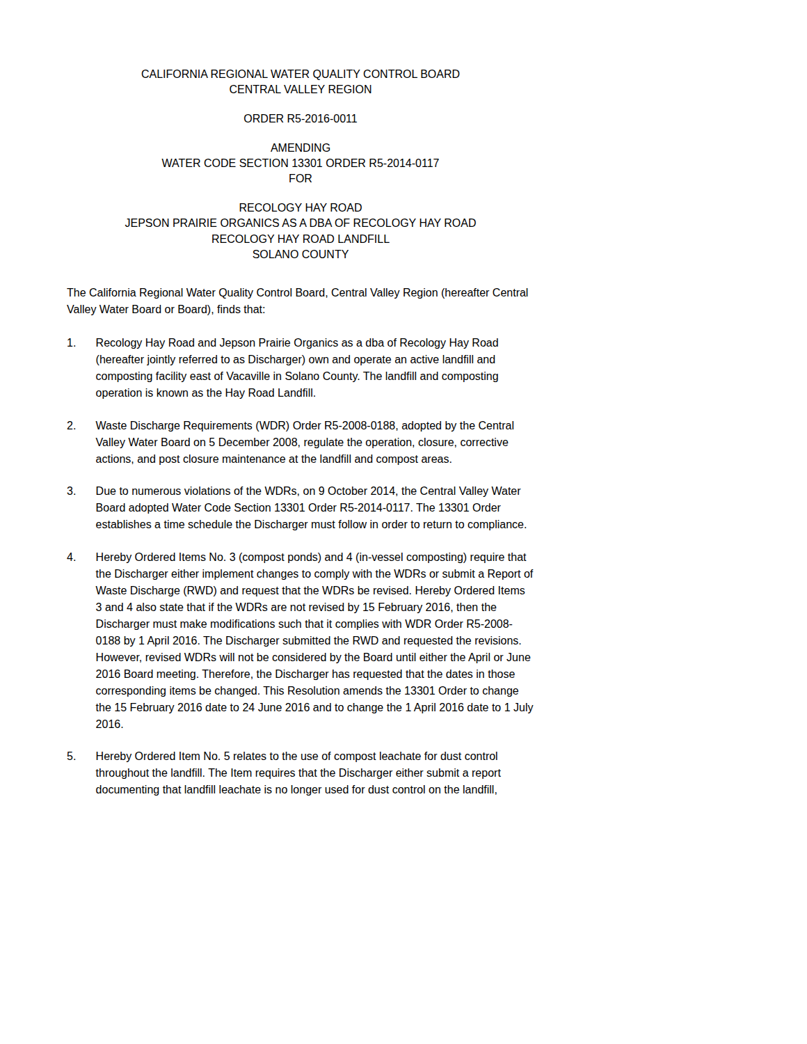CALIFORNIA REGIONAL WATER QUALITY CONTROL BOARD
CENTRAL VALLEY REGION
ORDER R5-2016-0011
AMENDING
WATER CODE SECTION 13301 ORDER R5-2014-0117
FOR
RECOLOGY HAY ROAD
JEPSON PRAIRIE ORGANICS AS A DBA OF RECOLOGY HAY ROAD
RECOLOGY HAY ROAD LANDFILL
SOLANO COUNTY
The California Regional Water Quality Control Board, Central Valley Region (hereafter Central Valley Water Board or Board), finds that:
Recology Hay Road and Jepson Prairie Organics as a dba of Recology Hay Road (hereafter jointly referred to as Discharger) own and operate an active landfill and composting facility east of Vacaville in Solano County. The landfill and composting operation is known as the Hay Road Landfill.
Waste Discharge Requirements (WDR) Order R5-2008-0188, adopted by the Central Valley Water Board on 5 December 2008, regulate the operation, closure, corrective actions, and post closure maintenance at the landfill and compost areas.
Due to numerous violations of the WDRs, on 9 October 2014, the Central Valley Water Board adopted Water Code Section 13301 Order R5-2014-0117. The 13301 Order establishes a time schedule the Discharger must follow in order to return to compliance.
Hereby Ordered Items No. 3 (compost ponds) and 4 (in-vessel composting) require that the Discharger either implement changes to comply with the WDRs or submit a Report of Waste Discharge (RWD) and request that the WDRs be revised. Hereby Ordered Items 3 and 4 also state that if the WDRs are not revised by 15 February 2016, then the Discharger must make modifications such that it complies with WDR Order R5-2008-0188 by 1 April 2016. The Discharger submitted the RWD and requested the revisions. However, revised WDRs will not be considered by the Board until either the April or June 2016 Board meeting. Therefore, the Discharger has requested that the dates in those corresponding items be changed. This Resolution amends the 13301 Order to change the 15 February 2016 date to 24 June 2016 and to change the 1 April 2016 date to 1 July 2016.
Hereby Ordered Item No. 5 relates to the use of compost leachate for dust control throughout the landfill. The Item requires that the Discharger either submit a report documenting that landfill leachate is no longer used for dust control on the landfill,